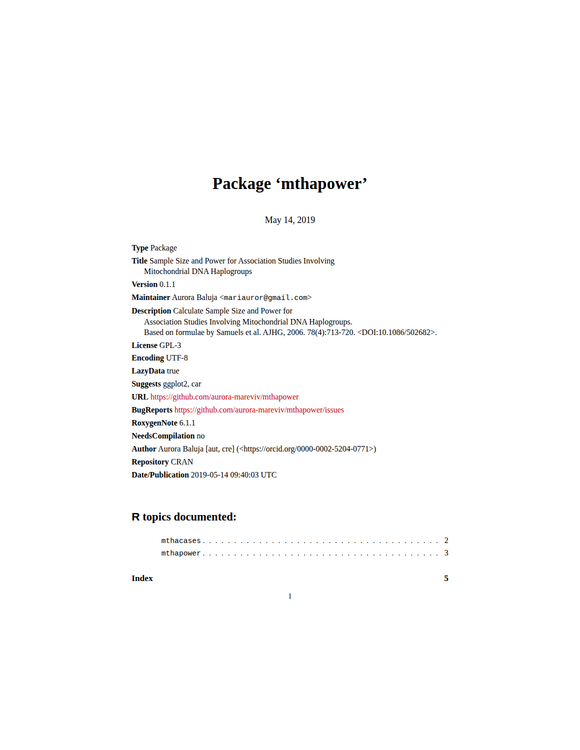Package ‘mthapower’
May 14, 2019
Type Package
Title Sample Size and Power for Association Studies Involving
Mitochondrial DNA Haplogroups
Version 0.1.1
Maintainer Aurora Baluja <mariauror@gmail.com>
Description Calculate Sample Size and Power for
Association Studies Involving Mitochondrial DNA Haplogroups.
Based on formulae by Samuels et al. AJHG, 2006. 78(4):713-720. <DOI:10.1086/502682>.
License GPL-3
Encoding UTF-8
LazyData true
Suggests ggplot2, car
URL https://github.com/aurora-mareviv/mthapower
BugReports https://github.com/aurora-mareviv/mthapower/issues
RoxygenNote 6.1.1
NeedsCompilation no
Author Aurora Baluja [aut, cre] (<https://orcid.org/0000-0002-5204-0771>)
Repository CRAN
Date/Publication 2019-05-14 09:40:03 UTC
R topics documented:
mthacases. . . . . . . . . . . . . . . . . . . . . . . . . . . . . . . . . . . . . . . . . . . . . . . . . . . . 2
mthapower. . . . . . . . . . . . . . . . . . . . . . . . . . . . . . . . . . . . . . . . . . . . . . . . . . . 3
Index 5
1